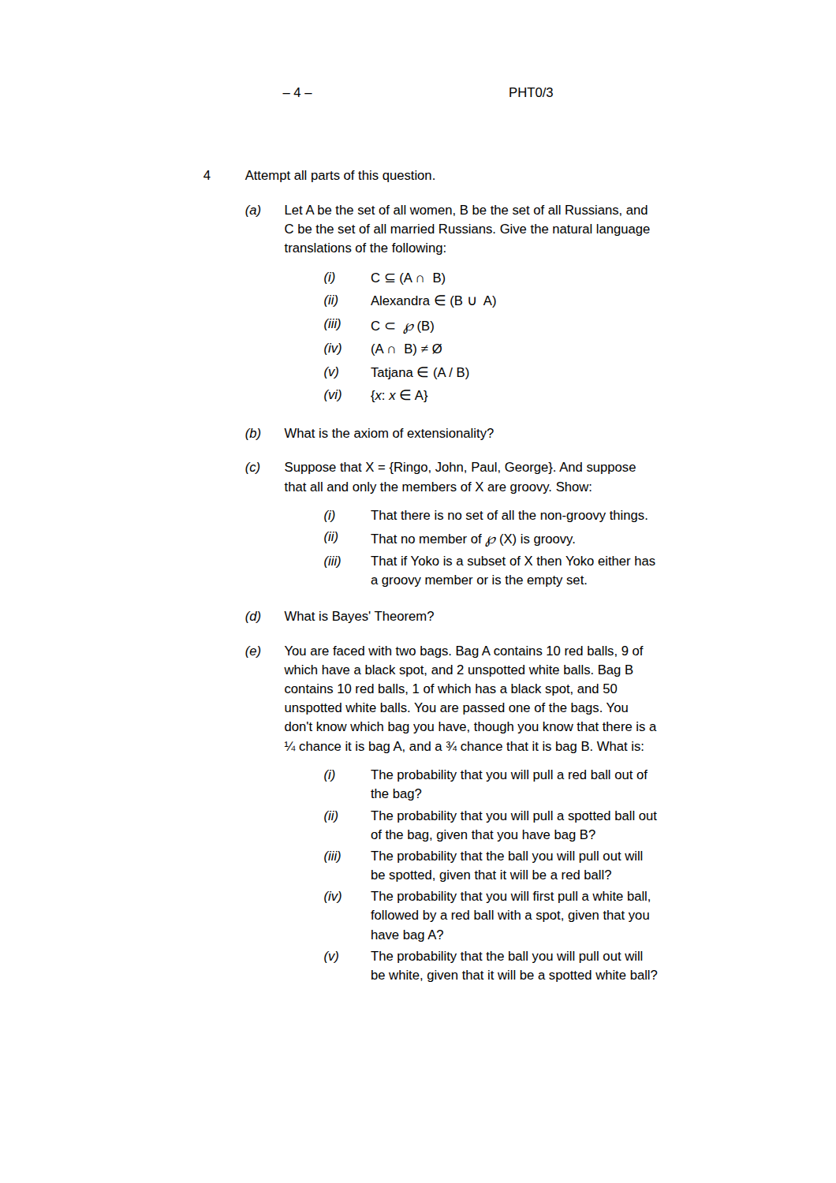– 4 – PHT0/3
4
Attempt all parts of this question.
(a)
Let A be the set of all women, B be the set of all Russians, and C be the set of all married Russians. Give the natural language translations of the following:
(i)
C ⊆ (A ∩ B)
(ii)
Alexandra ∈ (B ∪ A)
(iii)
C ⊂ ℘ (B)
(iv)
(A ∩ B) ≠ Ø
(v)
Tatjana ∈ (A / B)
(vi)
{x: x ∈ A}
(b)
What is the axiom of extensionality?
(c)
Suppose that X = {Ringo, John, Paul, George}. And suppose that all and only the members of X are groovy. Show:
(i)
That there is no set of all the non-groovy things.
(ii)
That no member of ℘ (X) is groovy.
(iii)
That if Yoko is a subset of X then Yoko either has a groovy member or is the empty set.
(d)
What is Bayes' Theorem?
(e)
You are faced with two bags. Bag A contains 10 red balls, 9 of which have a black spot, and 2 unspotted white balls. Bag B contains 10 red balls, 1 of which has a black spot, and 50 unspotted white balls. You are passed one of the bags. You don't know which bag you have, though you know that there is a ¼ chance it is bag A, and a ¾ chance that it is bag B. What is:
(i)
The probability that you will pull a red ball out of the bag?
(ii)
The probability that you will pull a spotted ball out of the bag, given that you have bag B?
(iii)
The probability that the ball you will pull out will be spotted, given that it will be a red ball?
(iv)
The probability that you will first pull a white ball, followed by a red ball with a spot, given that you have bag A?
(v)
The probability that the ball you will pull out will be white, given that it will be a spotted white ball?